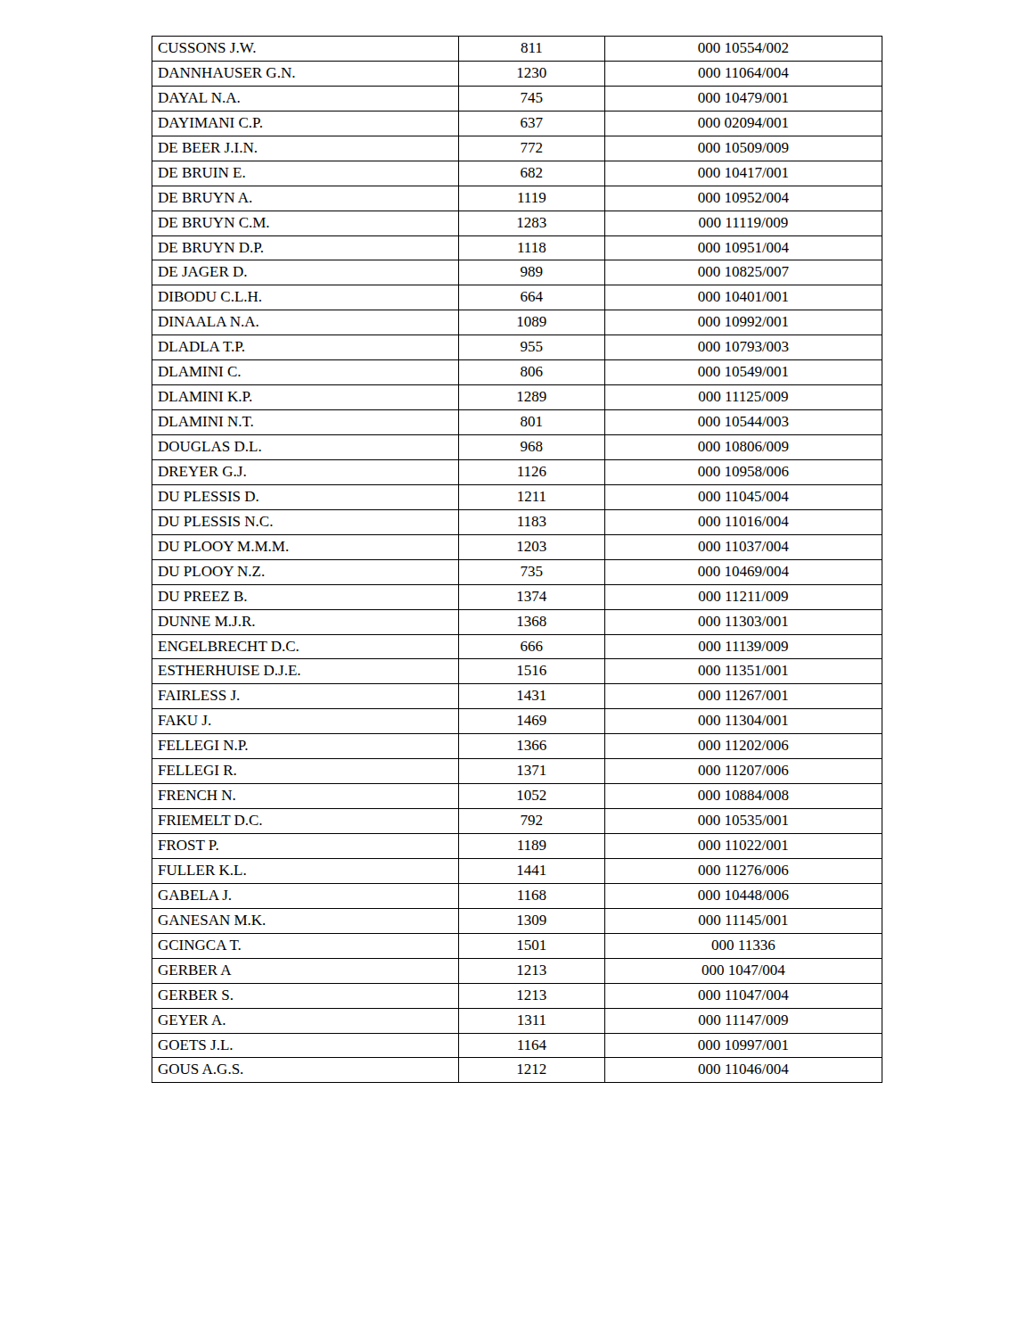| CUSSONS J.W. | 811 | 000 10554/002 |
| DANNHAUSER G.N. | 1230 | 000 11064/004 |
| DAYAL N.A. | 745 | 000 10479/001 |
| DAYIMANI C.P. | 637 | 000 02094/001 |
| DE BEER J.I.N. | 772 | 000 10509/009 |
| DE BRUIN E. | 682 | 000 10417/001 |
| DE BRUYN A. | 1119 | 000 10952/004 |
| DE BRUYN C.M. | 1283 | 000 11119/009 |
| DE BRUYN D.P. | 1118 | 000 10951/004 |
| DE JAGER D. | 989 | 000 10825/007 |
| DIBODU C.L.H. | 664 | 000 10401/001 |
| DINAALA N.A. | 1089 | 000 10992/001 |
| DLADLA T.P. | 955 | 000 10793/003 |
| DLAMINI C. | 806 | 000 10549/001 |
| DLAMINI K.P. | 1289 | 000 11125/009 |
| DLAMINI N.T. | 801 | 000 10544/003 |
| DOUGLAS D.L. | 968 | 000 10806/009 |
| DREYER G.J. | 1126 | 000 10958/006 |
| DU PLESSIS D. | 1211 | 000 11045/004 |
| DU PLESSIS N.C. | 1183 | 000 11016/004 |
| DU PLOOY M.M.M. | 1203 | 000 11037/004 |
| DU PLOOY N.Z. | 735 | 000 10469/004 |
| DU PREEZ B. | 1374 | 000 11211/009 |
| DUNNE M.J.R. | 1368 | 000 11303/001 |
| ENGELBRECHT D.C. | 666 | 000 11139/009 |
| ESTHERHUISE D.J.E. | 1516 | 000 11351/001 |
| FAIRLESS J. | 1431 | 000 11267/001 |
| FAKU J. | 1469 | 000 11304/001 |
| FELLEGI N.P. | 1366 | 000 11202/006 |
| FELLEGI R. | 1371 | 000 11207/006 |
| FRENCH N. | 1052 | 000 10884/008 |
| FRIEMELT D.C. | 792 | 000 10535/001 |
| FROST P. | 1189 | 000 11022/001 |
| FULLER K.L. | 1441 | 000 11276/006 |
| GABELA J. | 1168 | 000 10448/006 |
| GANESAN M.K. | 1309 | 000 11145/001 |
| GCINGCA T. | 1501 | 000 11336 |
| GERBER A | 1213 | 000 1047/004 |
| GERBER S. | 1213 | 000 11047/004 |
| GEYER A. | 1311 | 000 11147/009 |
| GOETS J.L. | 1164 | 000 10997/001 |
| GOUS A.G.S. | 1212 | 000 11046/004 |